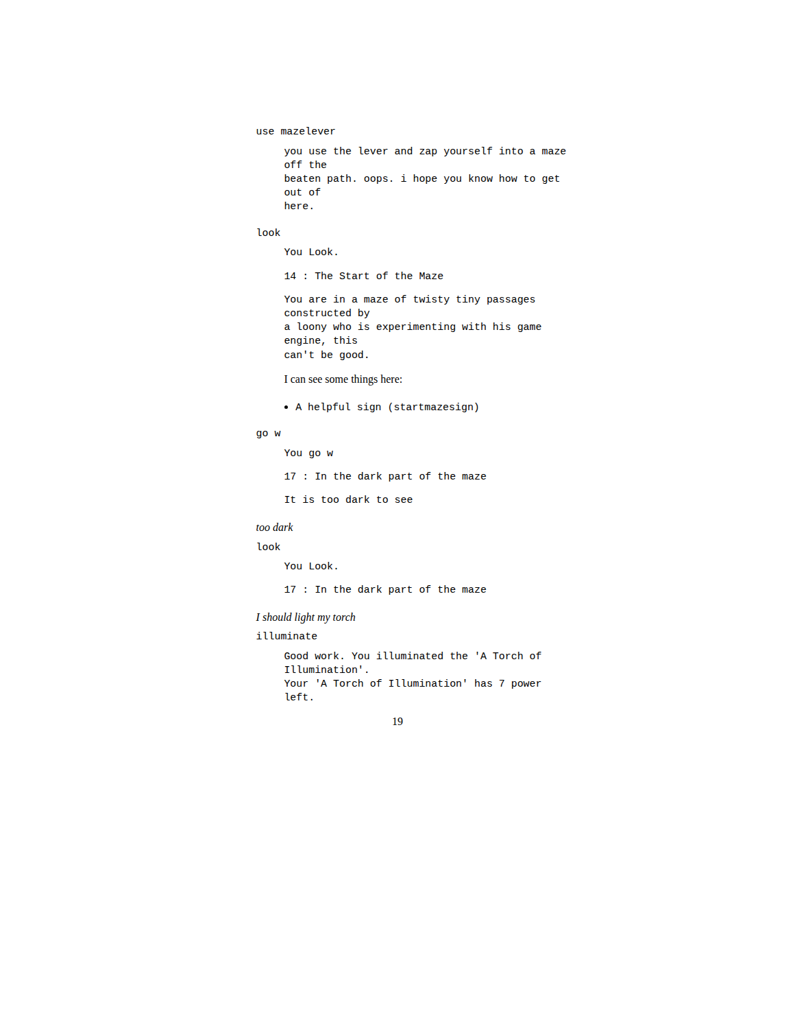use mazelever
you use the lever and zap yourself into a maze off the beaten path. oops. i hope you know how to get out of here.
look
You Look.
14 : The Start of the Maze
You are in a maze of twisty tiny passages constructed by a loony who is experimenting with his game engine, this can't be good.
I can see some things here:
A helpful sign (startmazesign)
go w
You go w
17 : In the dark part of the maze
It is too dark to see
too dark
look
You Look.
17 : In the dark part of the maze
I should light my torch
illuminate
Good work. You illuminated the 'A Torch of Illumination'. Your 'A Torch of Illumination' has 7 power left.
19